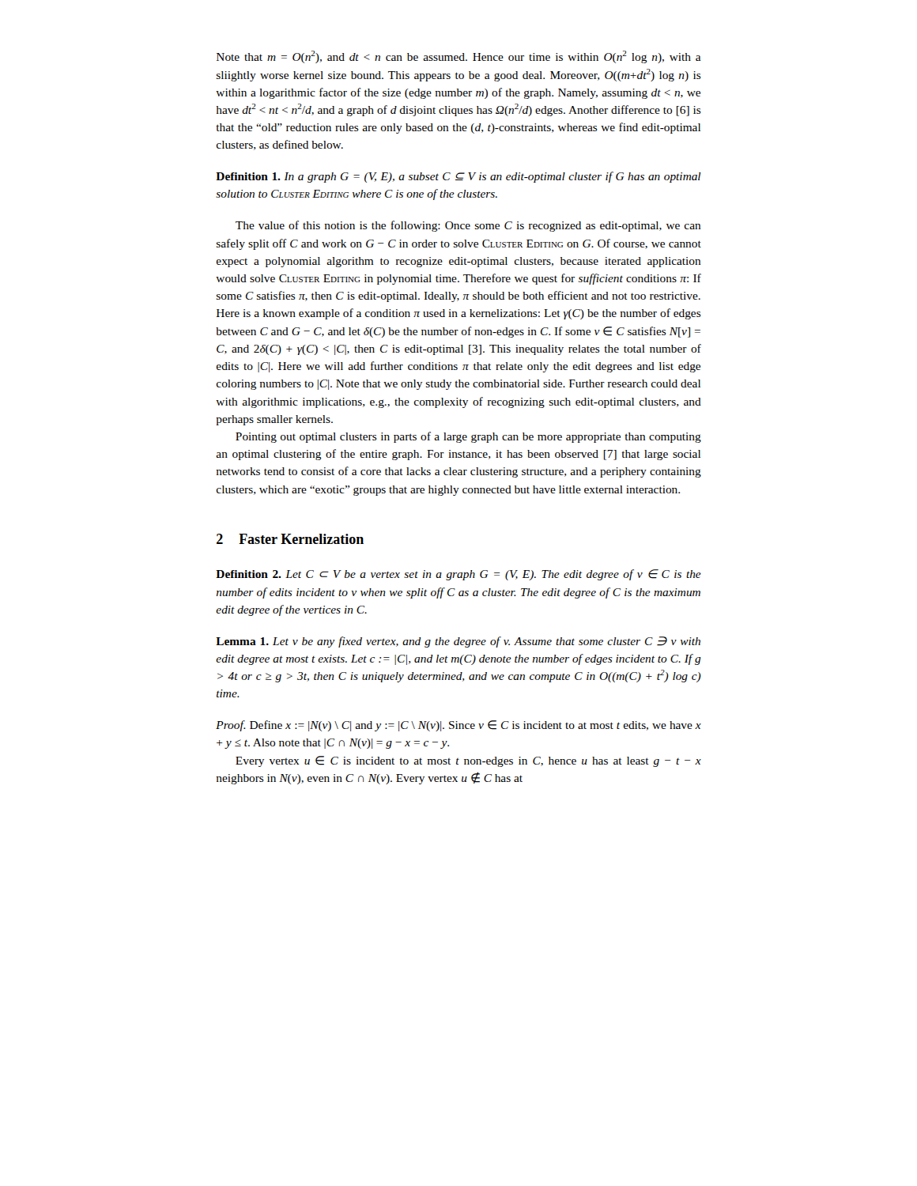Note that m = O(n2), and dt < n can be assumed. Hence our time is within O(n2 log n), with a sliightly worse kernel size bound. This appears to be a good deal. Moreover, O((m+dt2) log n) is within a logarithmic factor of the size (edge number m) of the graph. Namely, assuming dt < n, we have dt2 < nt < n2/d, and a graph of d disjoint cliques has Ω(n2/d) edges. Another difference to [6] is that the “old” reduction rules are only based on the (d, t)-constraints, whereas we find edit-optimal clusters, as defined below.
Definition 1. In a graph G = (V, E), a subset C ⊆ V is an edit-optimal cluster if G has an optimal solution to Cluster Editing where C is one of the clusters.
The value of this notion is the following: Once some C is recognized as edit-optimal, we can safely split off C and work on G − C in order to solve Cluster Editing on G. Of course, we cannot expect a polynomial algorithm to recognize edit-optimal clusters, because iterated application would solve Cluster Editing in polynomial time. Therefore we quest for sufficient conditions π: If some C satisfies π, then C is edit-optimal. Ideally, π should be both efficient and not too restrictive. Here is a known example of a condition π used in a kernelizations: Let γ(C) be the number of edges between C and G − C, and let δ(C) be the number of non-edges in C. If some v ∈ C satisfies N[v] = C, and 2δ(C) + γ(C) < |C|, then C is edit-optimal [3]. This inequality relates the total number of edits to |C|. Here we will add further conditions π that relate only the edit degrees and list edge coloring numbers to |C|. Note that we only study the combinatorial side. Further research could deal with algorithmic implications, e.g., the complexity of recognizing such edit-optimal clusters, and perhaps smaller kernels.
Pointing out optimal clusters in parts of a large graph can be more appropriate than computing an optimal clustering of the entire graph. For instance, it has been observed [7] that large social networks tend to consist of a core that lacks a clear clustering structure, and a periphery containing clusters, which are “exotic” groups that are highly connected but have little external interaction.
2 Faster Kernelization
Definition 2. Let C ⊂ V be a vertex set in a graph G = (V, E). The edit degree of v ∈ C is the number of edits incident to v when we split off C as a cluster. The edit degree of C is the maximum edit degree of the vertices in C.
Lemma 1. Let v be any fixed vertex, and g the degree of v. Assume that some cluster C ∋ v with edit degree at most t exists. Let c := |C|, and let m(C) denote the number of edges incident to C. If g > 4t or c ≥ g > 3t, then C is uniquely determined, and we can compute C in O((m(C) + t2) log c) time.
Proof. Define x := |N(v) \ C| and y := |C \ N(v)|. Since v ∈ C is incident to at most t edits, we have x + y ≤ t. Also note that |C ∩ N(v)| = g − x = c − y.
Every vertex u ∈ C is incident to at most t non-edges in C, hence u has at least g − t − x neighbors in N(v), even in C ∩ N(v). Every vertex u ∉ C has at